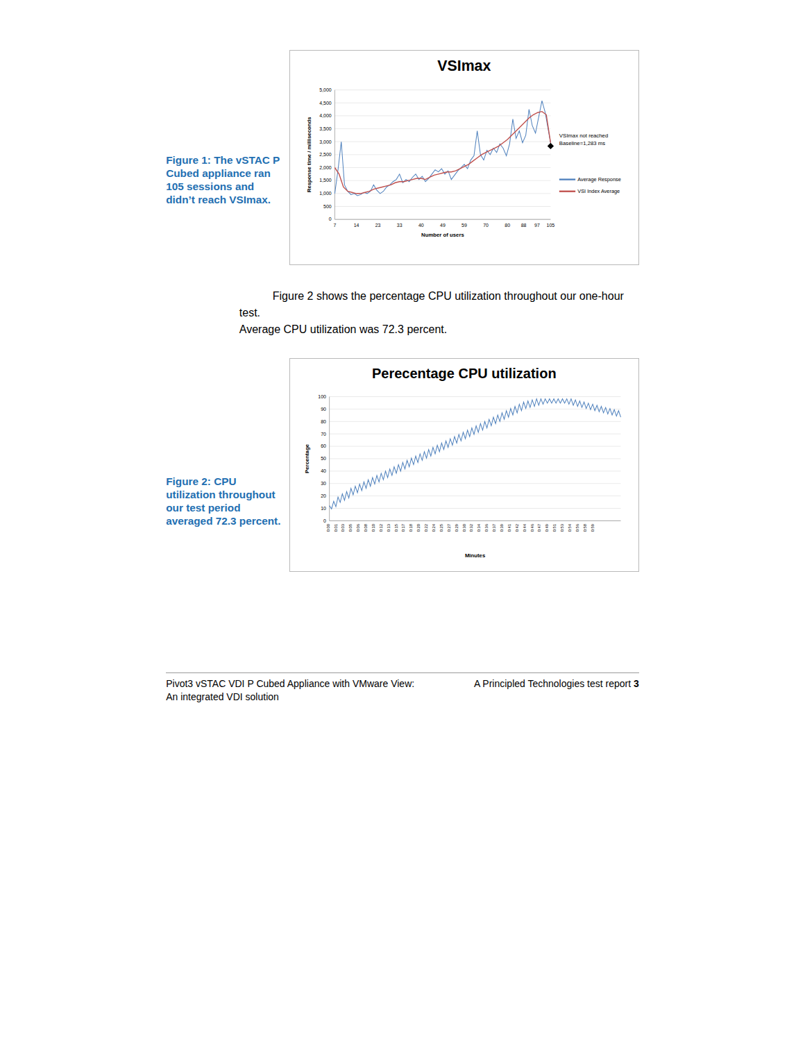Figure 1: The vSTAC P Cubed appliance ran 105 sessions and didn’t reach VSImax.
VSImax
0 500 1,000 1,500 2,000 2,500 3,000 3,500 4,000 4,500 5,000 Response time / milliseconds 7 14 23 33 40 49 59 70 80 88 97 105 Number of users VSImax not reached Baseline=1,283 ms Average Response VSI Index Average
Figure 2 shows the percentage CPU utilization throughout our one-hour test. Average CPU utilization was 72.3 percent.
Figure 2: CPU utilization throughout our test period averaged 72.3 percent.
Perecentage CPU utilization
0 10 20 30 40 50 60 70 80 90 100 Percentage 0:00 0:01 0:03 0:05 0:06 0:08 0:10 0:12 0:13 0:15 0:17 0:18 0:20 0:22 0:24 0:25 0:27 0:29 0:30 0:32 0:34 0:36 0:37 0:39 0:41 0:42 0:44 0:46 0:47 0:49 0:51 0:53 0:54 0:56 0:58 0:59 Minutes
Pivot3 vSTAC VDI P Cubed Appliance with VMware View:
An integrated VDI solution
A Principled Technologies test report 3